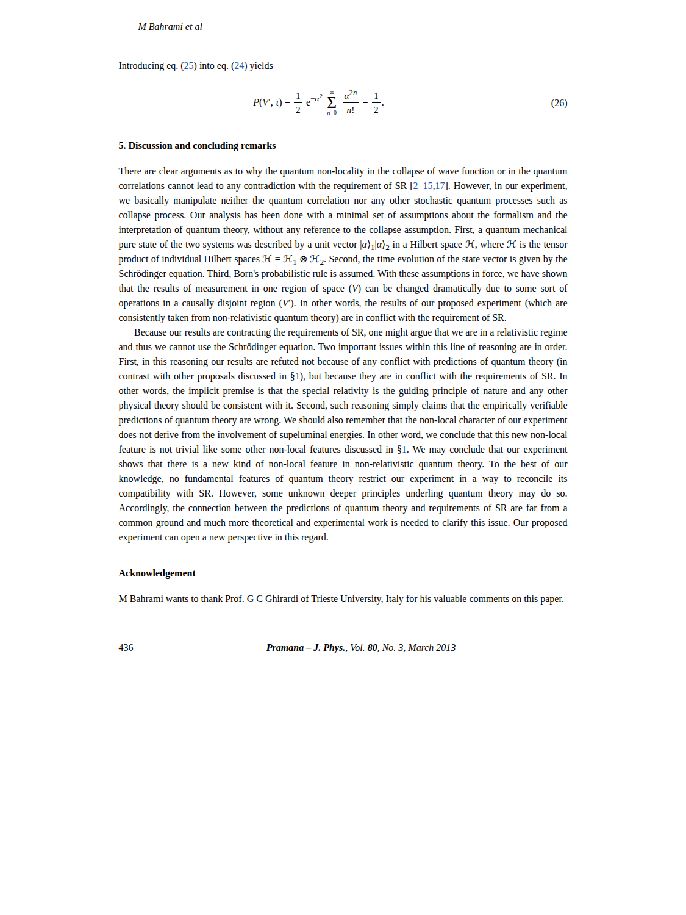M Bahrami et al
Introducing eq. (25) into eq. (24) yields
P(V′, τ) = 12 e−α2 ∞Σn=0 α2n n! = 12.
(26)
5. Discussion and concluding remarks
There are clear arguments as to why the quantum non-locality in the collapse of wave function or in the quantum correlations cannot lead to any contradiction with the requirement of SR [2–15,17]. However, in our experiment, we basically manipulate neither the quantum correlation nor any other stochastic quantum processes such as collapse process. Our analysis has been done with a minimal set of assumptions about the formalism and the interpretation of quantum theory, without any reference to the collapse assumption. First, a quantum mechanical pure state of the two systems was described by a unit vector |α⟩1|α⟩2 in a Hilbert space ℋ, where ℋ is the tensor product of individual Hilbert spaces ℋ = ℋ1 ⊗ ℋ2. Second, the time evolution of the state vector is given by the Schrödinger equation. Third, Born's probabilistic rule is assumed. With these assumptions in force, we have shown that the results of measurement in one region of space (V) can be changed dramatically due to some sort of operations in a causally disjoint region (V′). In other words, the results of our proposed experiment (which are consistently taken from non-relativistic quantum theory) are in conflict with the requirement of SR.
Because our results are contracting the requirements of SR, one might argue that we are in a relativistic regime and thus we cannot use the Schrödinger equation. Two important issues within this line of reasoning are in order. First, in this reasoning our results are refuted not because of any conflict with predictions of quantum theory (in contrast with other proposals discussed in §1), but because they are in conflict with the requirements of SR. In other words, the implicit premise is that the special relativity is the guiding principle of nature and any other physical theory should be consistent with it. Second, such reasoning simply claims that the empirically verifiable predictions of quantum theory are wrong. We should also remember that the non-local character of our experiment does not derive from the involvement of supeluminal energies. In other word, we conclude that this new non-local feature is not trivial like some other non-local features discussed in §1. We may conclude that our experiment shows that there is a new kind of non-local feature in non-relativistic quantum theory. To the best of our knowledge, no fundamental features of quantum theory restrict our experiment in a way to reconcile its compatibility with SR. However, some unknown deeper principles underling quantum theory may do so. Accordingly, the connection between the predictions of quantum theory and requirements of SR are far from a common ground and much more theoretical and experimental work is needed to clarify this issue. Our proposed experiment can open a new perspective in this regard.
Acknowledgement
M Bahrami wants to thank Prof. G C Ghirardi of Trieste University, Italy for his valuable comments on this paper.
436
Pramana – J. Phys., Vol. 80, No. 3, March 2013